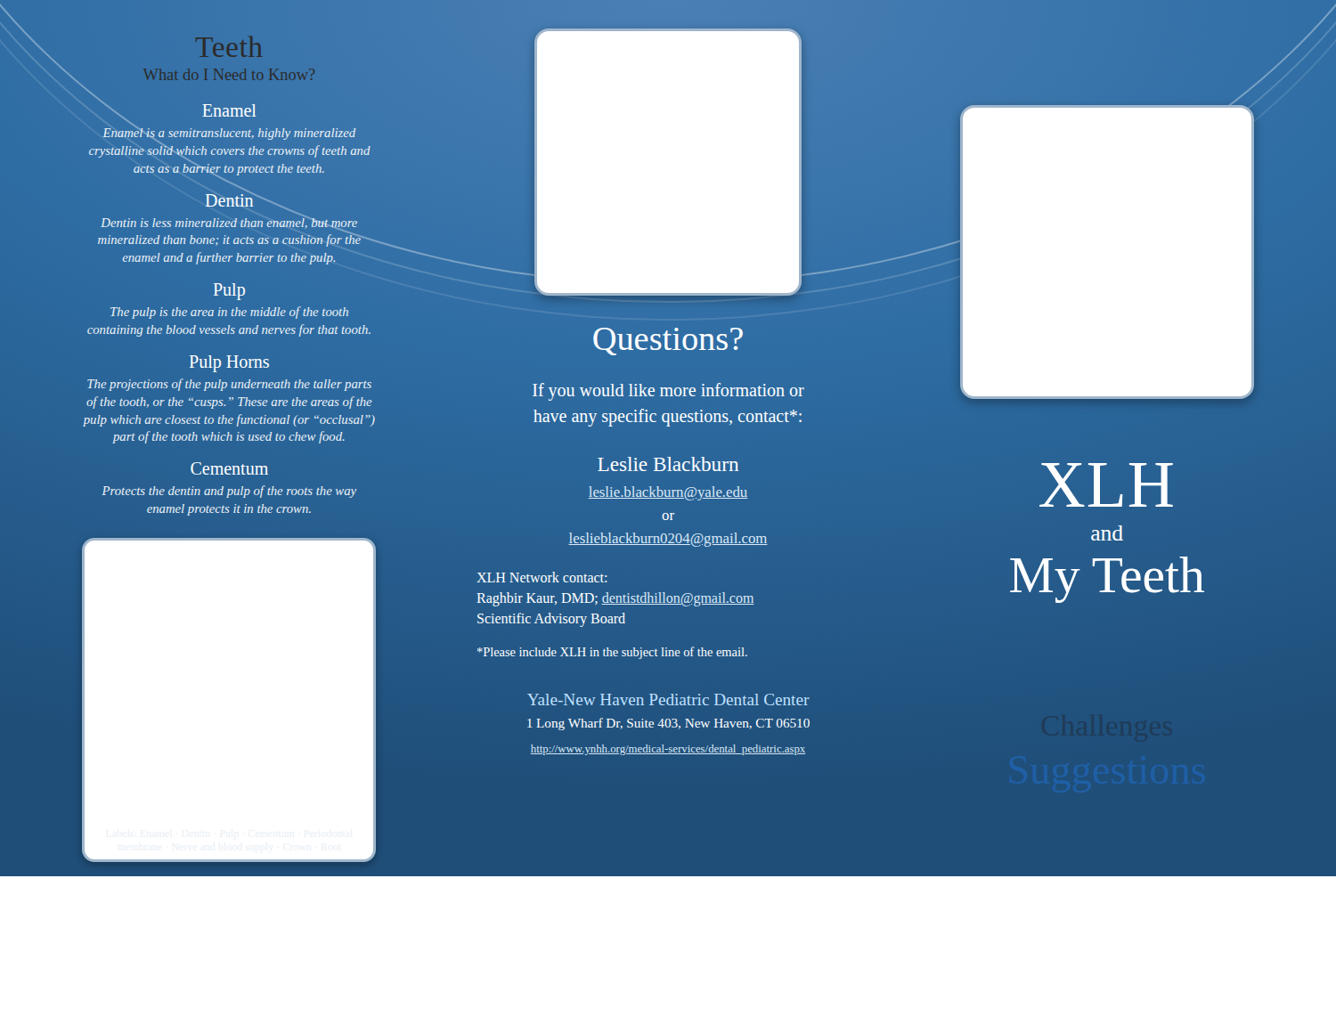Teeth
What do I Need to Know?
Enamel
Enamel is a semitranslucent, highly mineralized crystalline solid which covers the crowns of teeth and acts as a barrier to protect the teeth.
Dentin
Dentin is less mineralized than enamel, but more mineralized than bone; it acts as a cushion for the enamel and a further barrier to the pulp.
Pulp
The pulp is the area in the middle of the tooth containing the blood vessels and nerves for that tooth.
Pulp Horns
The projections of the pulp underneath the taller parts of the tooth, or the “cusps.” These are the areas of the pulp which are closest to the functional (or “occlusal”) part of the tooth which is used to chew food.
Cementum
Protects the dentin and pulp of the roots the way enamel protects it in the crown.
Labels: Enamel · Dentin · Pulp · Cementum · Periodontal membrane · Nerve and blood supply · Crown · Root
Questions?
If you would like more information or have any specific questions, contact*:
Leslie Blackburn
leslie.blackburn@yale.edu
or
leslieblackburn0204@gmail.com
XLH Network contact:
Raghbir Kaur, DMD; dentistdhillon@gmail.com
Scientific Advisory Board
*Please include XLH in the subject line of the email.
Yale-New Haven Pediatric Dental Center
1 Long Wharf Dr, Suite 403, New Haven, CT 06510
http://www.ynhh.org/medical-services/dental_pediatric.aspx
XLH
and
My Teeth
Challenges
Suggestions